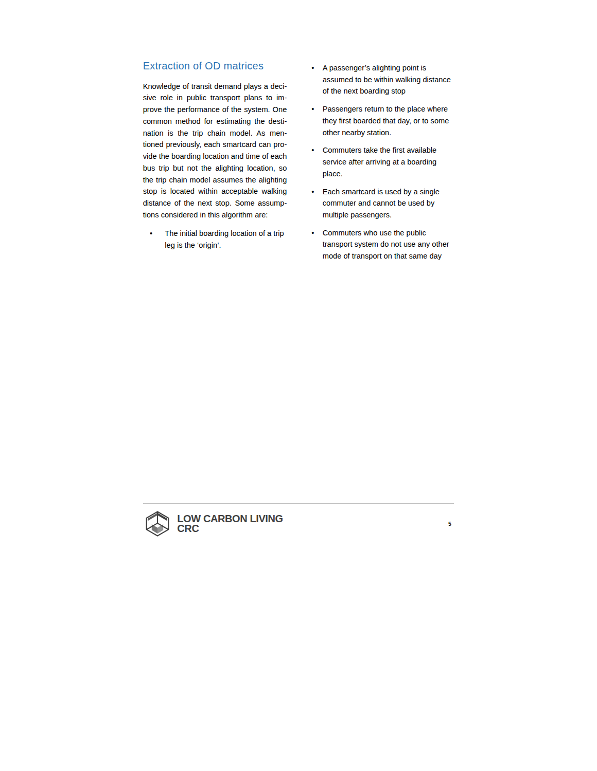Extraction of OD matrices
Knowledge of transit demand plays a decisive role in public transport plans to improve the performance of the system. One common method for estimating the destination is the trip chain model. As mentioned previously, each smartcard can provide the boarding location and time of each bus trip but not the alighting location, so the trip chain model assumes the alighting stop is located within acceptable walking distance of the next stop. Some assumptions considered in this algorithm are:
The initial boarding location of a trip leg is the ‘origin’.
A passenger’s alighting point is assumed to be within walking distance of the next boarding stop
Passengers return to the place where they first boarded that day, or to some other nearby station.
Commuters take the first available service after arriving at a boarding place.
Each smartcard is used by a single commuter and cannot be used by multiple passengers.
Commuters who use the public transport system do not use any other mode of transport on that same day
LOW CARBON LIVING CRC
5